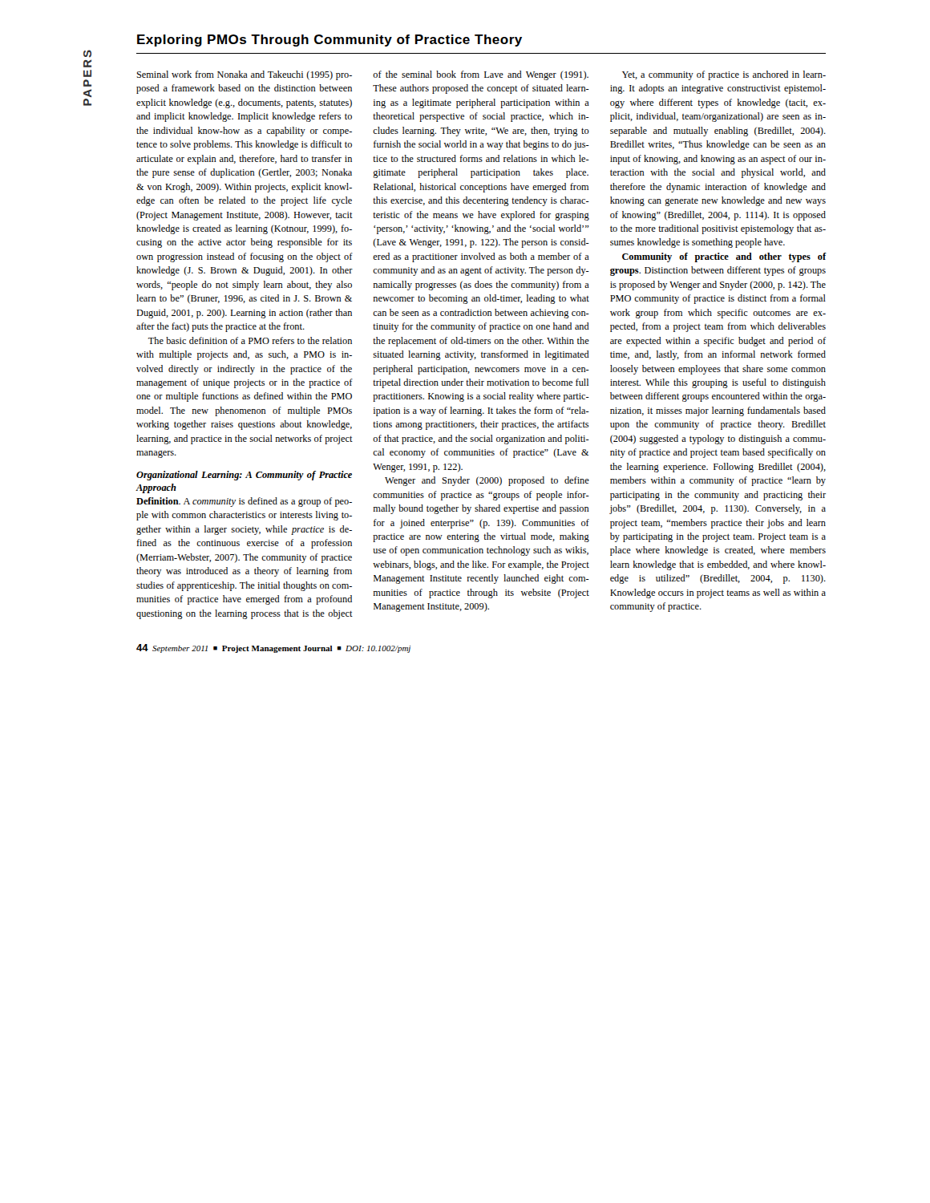PAPERS
Exploring PMOs Through Community of Practice Theory
Seminal work from Nonaka and Takeuchi (1995) proposed a framework based on the distinction between explicit knowledge (e.g., documents, patents, statutes) and implicit knowledge. Implicit knowledge refers to the individual know-how as a capability or competence to solve problems. This knowledge is difficult to articulate or explain and, therefore, hard to transfer in the pure sense of duplication (Gertler, 2003; Nonaka & von Krogh, 2009). Within projects, explicit knowledge can often be related to the project life cycle (Project Management Institute, 2008). However, tacit knowledge is created as learning (Kotnour, 1999), focusing on the active actor being responsible for its own progression instead of focusing on the object of knowledge (J. S. Brown & Duguid, 2001). In other words, “people do not simply learn about, they also learn to be” (Bruner, 1996, as cited in J. S. Brown & Duguid, 2001, p. 200). Learning in action (rather than after the fact) puts the practice at the front.
The basic definition of a PMO refers to the relation with multiple projects and, as such, a PMO is involved directly or indirectly in the practice of the management of unique projects or in the practice of one or multiple functions as defined within the PMO model. The new phenomenon of multiple PMOs working together raises questions about knowledge, learning, and practice in the social networks of project managers.
Organizational Learning: A Community of Practice Approach
Definition. A community is defined as a group of people with common characteristics or interests living together within a larger society, while practice is defined as the continuous exercise of a profession (Merriam-Webster, 2007). The community of practice theory was introduced as a theory of learning from studies of apprenticeship. The initial thoughts on communities of practice have emerged from a profound questioning on the learning process that is the object of the seminal book from Lave and Wenger (1991). These authors proposed the concept of situated learning as a legitimate peripheral participation within a theoretical perspective of social practice, which includes learning. They write, “We are, then, trying to furnish the social world in a way that begins to do justice to the structured forms and relations in which legitimate peripheral participation takes place. Relational, historical conceptions have emerged from this exercise, and this decentering tendency is characteristic of the means we have explored for grasping ‘person,’ ‘activity,’ ‘knowing,’ and the ‘social world’” (Lave & Wenger, 1991, p. 122). The person is considered as a practitioner involved as both a member of a community and as an agent of activity. The person dynamically progresses (as does the community) from a newcomer to becoming an old-timer, leading to what can be seen as a contradiction between achieving continuity for the community of practice on one hand and the replacement of old-timers on the other. Within the situated learning activity, transformed in legitimated peripheral participation, newcomers move in a centripetal direction under their motivation to become full practitioners. Knowing is a social reality where participation is a way of learning. It takes the form of “relations among practitioners, their practices, the artifacts of that practice, and the social organization and political economy of communities of practice” (Lave & Wenger, 1991, p. 122).
Wenger and Snyder (2000) proposed to define communities of practice as “groups of people informally bound together by shared expertise and passion for a joined enterprise” (p. 139). Communities of practice are now entering the virtual mode, making use of open communication technology such as wikis, webinars, blogs, and the like. For example, the Project Management Institute recently launched eight communities of practice through its website (Project Management Institute, 2009).
Yet, a community of practice is anchored in learning. It adopts an integrative constructivist epistemology where different types of knowledge (tacit, explicit, individual, team/organizational) are seen as inseparable and mutually enabling (Bredillet, 2004). Bredillet writes, “Thus knowledge can be seen as an input of knowing, and knowing as an aspect of our interaction with the social and physical world, and therefore the dynamic interaction of knowledge and knowing can generate new knowledge and new ways of knowing” (Bredillet, 2004, p. 1114). It is opposed to the more traditional positivist epistemology that assumes knowledge is something people have.
Community of practice and other types of groups. Distinction between different types of groups is proposed by Wenger and Snyder (2000, p. 142). The PMO community of practice is distinct from a formal work group from which specific outcomes are expected, from a project team from which deliverables are expected within a specific budget and period of time, and, lastly, from an informal network formed loosely between employees that share some common interest. While this grouping is useful to distinguish between different groups encountered within the organization, it misses major learning fundamentals based upon the community of practice theory. Bredillet (2004) suggested a typology to distinguish a community of practice and project team based specifically on the learning experience. Following Bredillet (2004), members within a community of practice “learn by participating in the community and practicing their jobs” (Bredillet, 2004, p. 1130). Conversely, in a project team, “members practice their jobs and learn by participating in the project team. Project team is a place where knowledge is created, where members learn knowledge that is embedded, and where knowledge is utilized” (Bredillet, 2004, p. 1130). Knowledge occurs in project teams as well as within a community of practice.
44 September 2011 ■ Project Management Journal ■ DOI: 10.1002/pmj